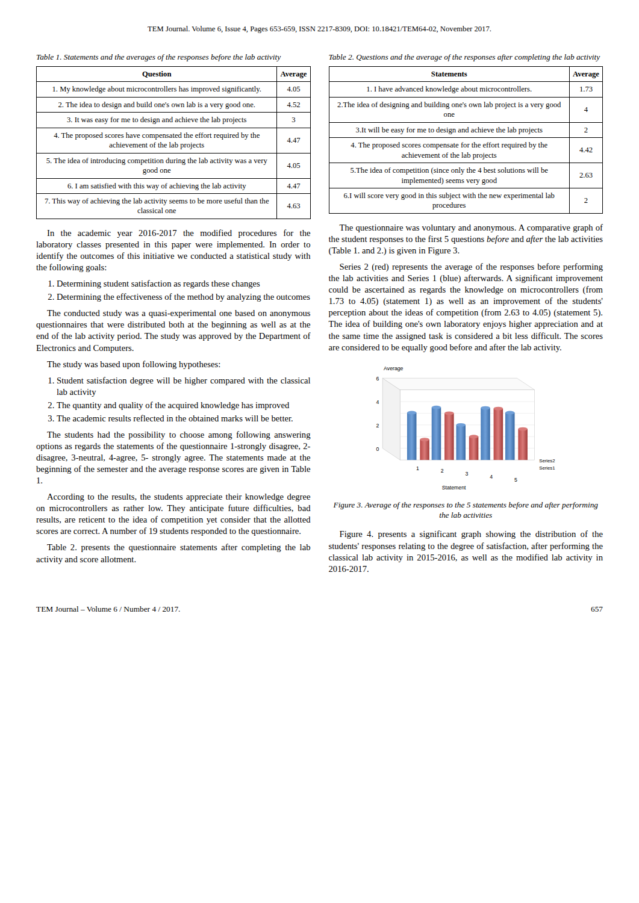TEM Journal. Volume 6, Issue 4, Pages 653-659, ISSN 2217-8309, DOI: 10.18421/TEM64-02, November 2017.
Table 1. Statements and the averages of the responses before the lab activity
| Question | Average |
| --- | --- |
| 1. My knowledge about microcontrollers has improved significantly. | 4.05 |
| 2. The idea to design and build one's own lab is a very good one. | 4.52 |
| 3. It was easy for me to design and achieve the lab projects | 3 |
| 4. The proposed scores have compensated the effort required by the achievement of the lab projects | 4.47 |
| 5. The idea of introducing competition during the lab activity was a very good one | 4.05 |
| 6. I am satisfied with this way of achieving the lab activity | 4.47 |
| 7. This way of achieving the lab activity seems to be more useful than the classical one | 4.63 |
In the academic year 2016-2017 the modified procedures for the laboratory classes presented in this paper were implemented. In order to identify the outcomes of this initiative we conducted a statistical study with the following goals:
Determining student satisfaction as regards these changes
Determining the effectiveness of the method by analyzing the outcomes
The conducted study was a quasi-experimental one based on anonymous questionnaires that were distributed both at the beginning as well as at the end of the lab activity period. The study was approved by the Department of Electronics and Computers.
The study was based upon following hypotheses:
Student satisfaction degree will be higher compared with the classical lab activity
The quantity and quality of the acquired knowledge has improved
The academic results reflected in the obtained marks will be better.
The students had the possibility to choose among following answering options as regards the statements of the questionnaire 1-strongly disagree, 2-disagree, 3-neutral, 4-agree, 5- strongly agree. The statements made at the beginning of the semester and the average response scores are given in Table 1.
According to the results, the students appreciate their knowledge degree on microcontrollers as rather low. They anticipate future difficulties, bad results, are reticent to the idea of competition yet consider that the allotted scores are correct. A number of 19 students responded to the questionnaire.
Table 2. presents the questionnaire statements after completing the lab activity and score allotment.
Table 2. Questions and the average of the responses after completing the lab activity
| Statements | Average |
| --- | --- |
| 1. I have advanced knowledge about microcontrollers. | 1.73 |
| 2.The idea of designing and building one's own lab project is a very good one | 4 |
| 3.It will be easy for me to design and achieve the lab projects | 2 |
| 4. The proposed scores compensate for the effort required by the achievement of the lab projects | 4.42 |
| 5.The idea of competition (since only the 4 best solutions will be implemented) seems very good | 2.63 |
| 6.I will score very good in this subject with the new experimental lab procedures | 2 |
The questionnaire was voluntary and anonymous. A comparative graph of the student responses to the first 5 questions before and after the lab activities (Table 1. and 2.) is given in Figure 3.
Series 2 (red) represents the average of the responses before performing the lab activities and Series 1 (blue) afterwards. A significant improvement could be ascertained as regards the knowledge on microcontrollers (from 1.73 to 4.05) (statement 1) as well as an improvement of the students' perception about the ideas of competition (from 2.63 to 4.05) (statement 5). The idea of building one's own laboratory enjoys higher appreciation and at the same time the assigned task is considered a bit less difficult. The scores are considered to be equally good before and after the lab activity.
Average 6 4 2 0 1 2 3 4 5 Statement Series2 Series1
Figure 3. Average of the responses to the 5 statements before and after performing the lab activities
Figure 4. presents a significant graph showing the distribution of the students' responses relating to the degree of satisfaction, after performing the classical lab activity in 2015-2016, as well as the modified lab activity in 2016-2017.
TEM Journal – Volume 6 / Number 4 / 2017. 657